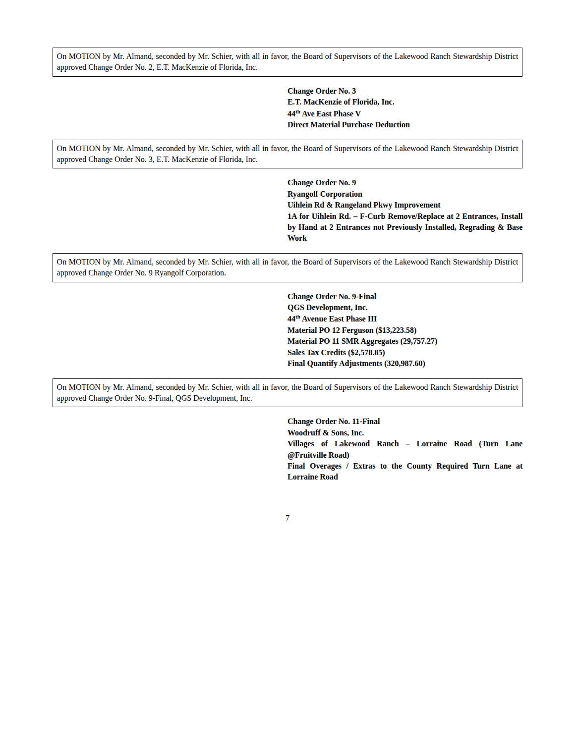On MOTION by Mr. Almand, seconded by Mr. Schier, with all in favor, the Board of Supervisors of the Lakewood Ranch Stewardship District approved Change Order No. 2, E.T. MacKenzie of Florida, Inc.
Change Order No. 3
E.T. MacKenzie of Florida, Inc.
44th Ave East Phase V
Direct Material Purchase Deduction
On MOTION by Mr. Almand, seconded by Mr. Schier, with all in favor, the Board of Supervisors of the Lakewood Ranch Stewardship District approved Change Order No. 3, E.T. MacKenzie of Florida, Inc.
Change Order No. 9
Ryangolf Corporation
Uihlein Rd & Rangeland Pkwy Improvement
1A for Uihlein Rd. – F-Curb Remove/Replace at 2 Entrances, Install by Hand at 2 Entrances not Previously Installed, Regrading & Base Work
On MOTION by Mr. Almand, seconded by Mr. Schier, with all in favor, the Board of Supervisors of the Lakewood Ranch Stewardship District approved Change Order No. 9 Ryangolf Corporation.
Change Order No. 9-Final
QGS Development, Inc.
44th Avenue East Phase III
Material PO 12 Ferguson ($13,223.58)
Material PO 11 SMR Aggregates (29,757.27)
Sales Tax Credits ($2,578.85)
Final Quantify Adjustments (320,987.60)
On MOTION by Mr. Almand, seconded by Mr. Schier, with all in favor, the Board of Supervisors of the Lakewood Ranch Stewardship District approved Change Order No. 9-Final, QGS Development, Inc.
Change Order No. 11-Final
Woodruff & Sons, Inc.
Villages of Lakewood Ranch – Lorraine Road (Turn Lane @Fruitville Road)
Final Overages / Extras to the County Required Turn Lane at Lorraine Road
7